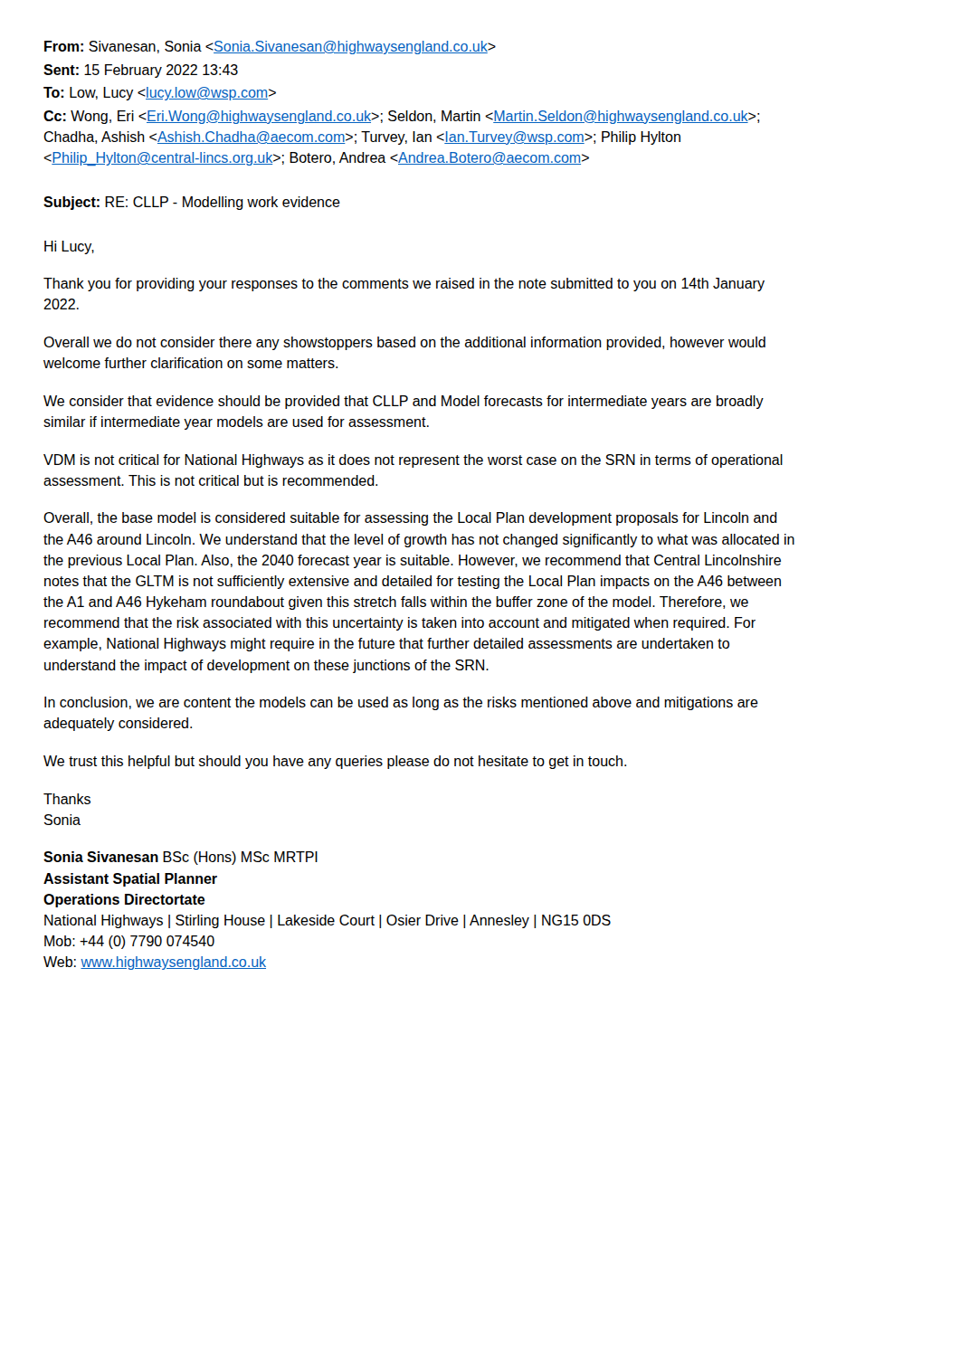From: Sivanesan, Sonia <Sonia.Sivanesan@highwaysengland.co.uk>
Sent: 15 February 2022 13:43
To: Low, Lucy <lucy.low@wsp.com>
Cc: Wong, Eri <Eri.Wong@highwaysengland.co.uk>; Seldon, Martin <Martin.Seldon@highwaysengland.co.uk>; Chadha, Ashish <Ashish.Chadha@aecom.com>; Turvey, Ian <Ian.Turvey@wsp.com>; Philip Hylton <Philip_Hylton@central-lincs.org.uk>; Botero, Andrea <Andrea.Botero@aecom.com>
Subject: RE: CLLP - Modelling work evidence
Hi Lucy,
Thank you for providing your responses to the comments we raised in the note submitted to you on 14th January 2022.
Overall we do not consider there any showstoppers based on the additional information provided, however would welcome further clarification on some matters.
We consider that evidence should be provided that CLLP and Model forecasts for intermediate years are broadly similar if intermediate year models are used for assessment.
VDM is not critical for National Highways as it does not represent the worst case on the SRN in terms of operational assessment. This is not critical but is recommended.
Overall, the base model is considered suitable for assessing the Local Plan development proposals for Lincoln and the A46 around Lincoln. We understand that the level of growth has not changed significantly to what was allocated in the previous Local Plan. Also, the 2040 forecast year is suitable. However, we recommend that Central Lincolnshire notes that the GLTM is not sufficiently extensive and detailed for testing the Local Plan impacts on the A46 between the A1 and A46 Hykeham roundabout given this stretch falls within the buffer zone of the model. Therefore, we recommend that the risk associated with this uncertainty is taken into account and mitigated when required. For example, National Highways might require in the future that further detailed assessments are undertaken to understand the impact of development on these junctions of the SRN.
In conclusion, we are content the models can be used as long as the risks mentioned above and mitigations are adequately considered.
We trust this helpful but should you have any queries please do not hesitate to get in touch.
Thanks
Sonia
Sonia Sivanesan BSc (Hons) MSc MRTPI
Assistant Spatial Planner
Operations Directortate
National Highways | Stirling House | Lakeside Court | Osier Drive | Annesley | NG15 0DS
Mob: +44 (0) 7790 074540
Web: www.highwaysengland.co.uk